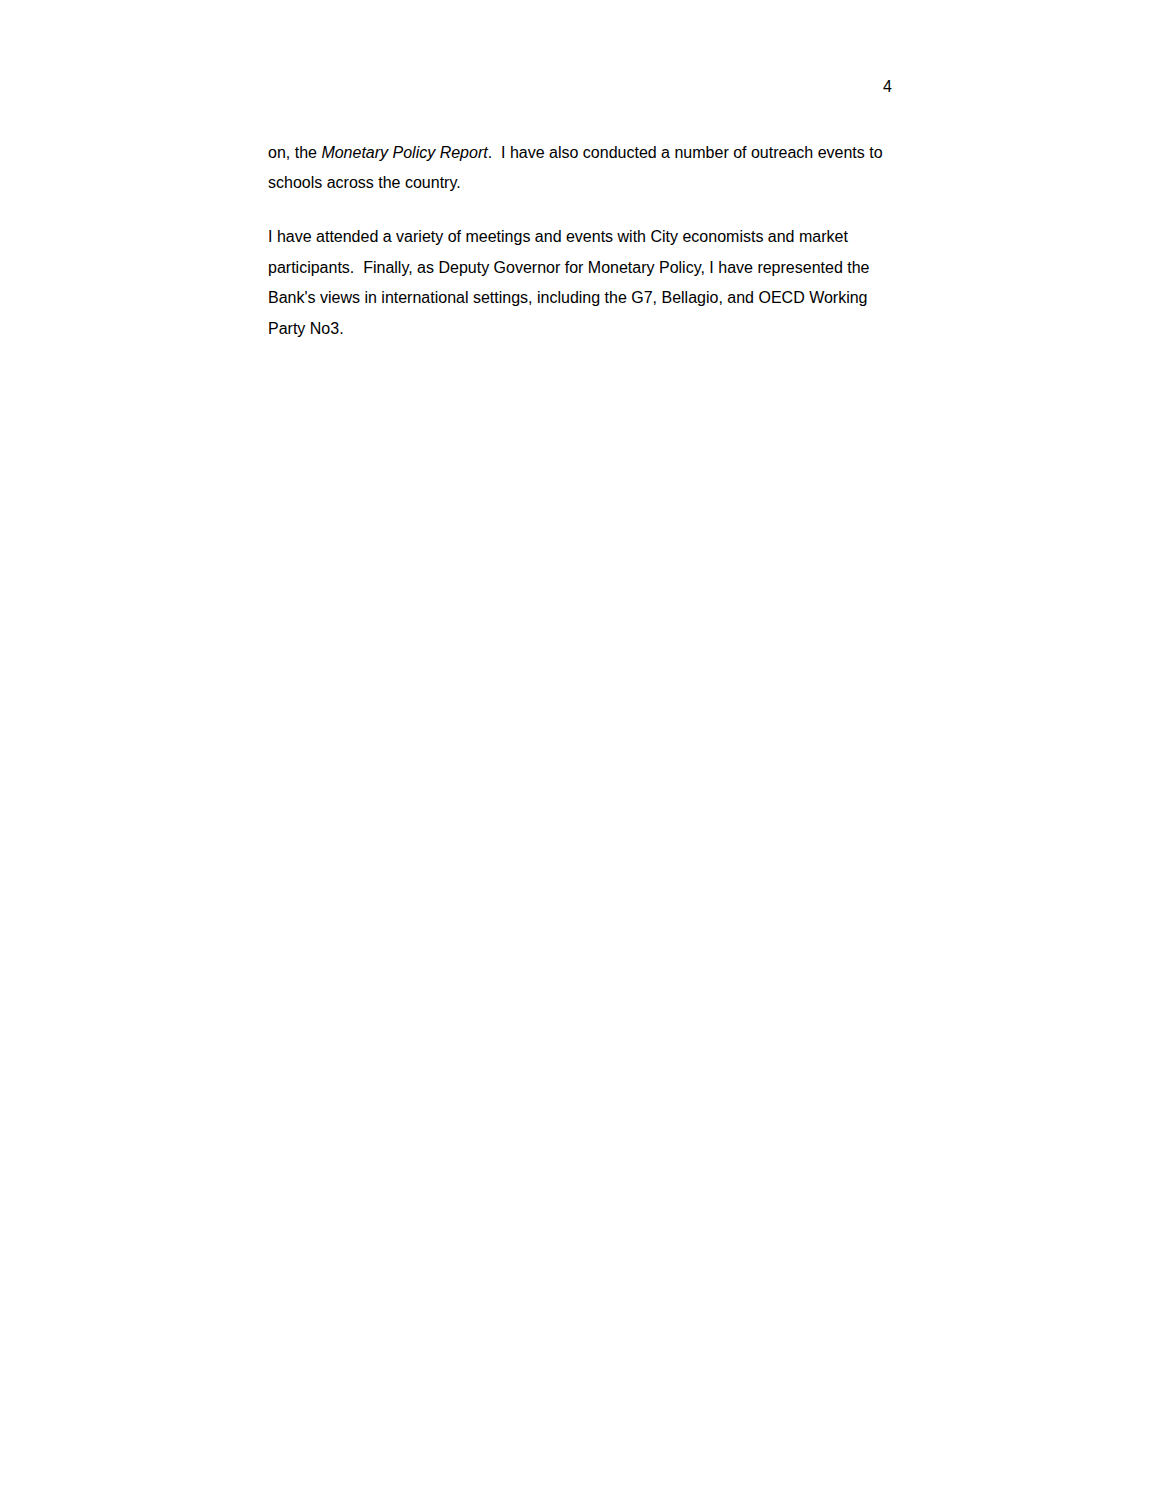4
on, the Monetary Policy Report. I have also conducted a number of outreach events to schools across the country.
I have attended a variety of meetings and events with City economists and market participants. Finally, as Deputy Governor for Monetary Policy, I have represented the Bank's views in international settings, including the G7, Bellagio, and OECD Working Party No3.